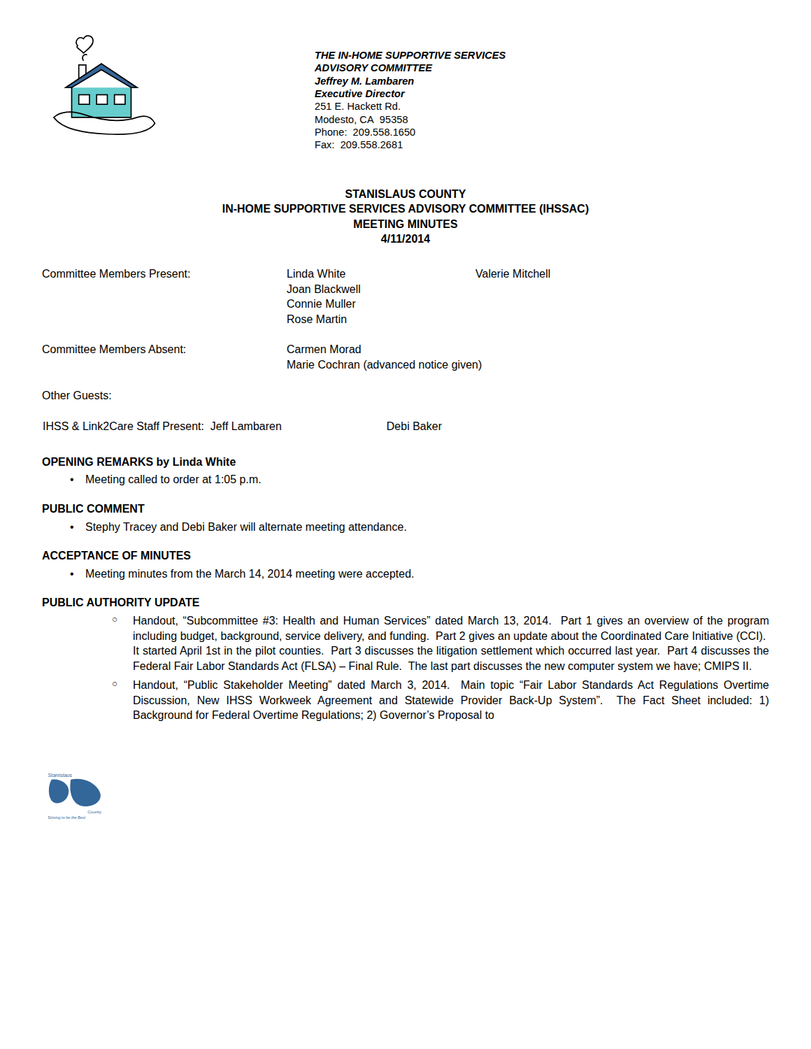THE IN-HOME SUPPORTIVE SERVICES
ADVISORY COMMITTEE
Jeffrey M. Lambaren
Executive Director
251 E. Hackett Rd.
Modesto, CA 95358
Phone: 209.558.1650
Fax: 209.558.2681
STANISLAUS COUNTY
IN-HOME SUPPORTIVE SERVICES ADVISORY COMMITTEE (IHSSAC)
MEETING MINUTES
4/11/2014
| Committee Members Present: | Linda White | Valerie Mitchell |
| | Joan Blackwell | |
| | Connie Muller | |
| | Rose Martin | |
| Committee Members Absent: | Carmen Morad |
| | Marie Cochran (advanced notice given) |
Other Guests:
| IHSS & Link2Care Staff Present: Jeff Lambaren | Debi Baker |
OPENING REMARKS by Linda White
Meeting called to order at 1:05 p.m.
PUBLIC COMMENT
Stephy Tracey and Debi Baker will alternate meeting attendance.
ACCEPTANCE OF MINUTES
Meeting minutes from the March 14, 2014 meeting were accepted.
PUBLIC AUTHORITY UPDATE
Handout, “Subcommittee #3: Health and Human Services” dated March 13, 2014. Part 1 gives an overview of the program including budget, background, service delivery, and funding. Part 2 gives an update about the Coordinated Care Initiative (CCI). It started April 1st in the pilot counties. Part 3 discusses the litigation settlement which occurred last year. Part 4 discusses the Federal Fair Labor Standards Act (FLSA) – Final Rule. The last part discusses the new computer system we have; CMIPS II.
Handout, “Public Stakeholder Meeting” dated March 3, 2014. Main topic “Fair Labor Standards Act Regulations Overtime Discussion, New IHSS Workweek Agreement and Statewide Provider Back-Up System”. The Fact Sheet included: 1) Background for Federal Overtime Regulations; 2) Governor’s Proposal to